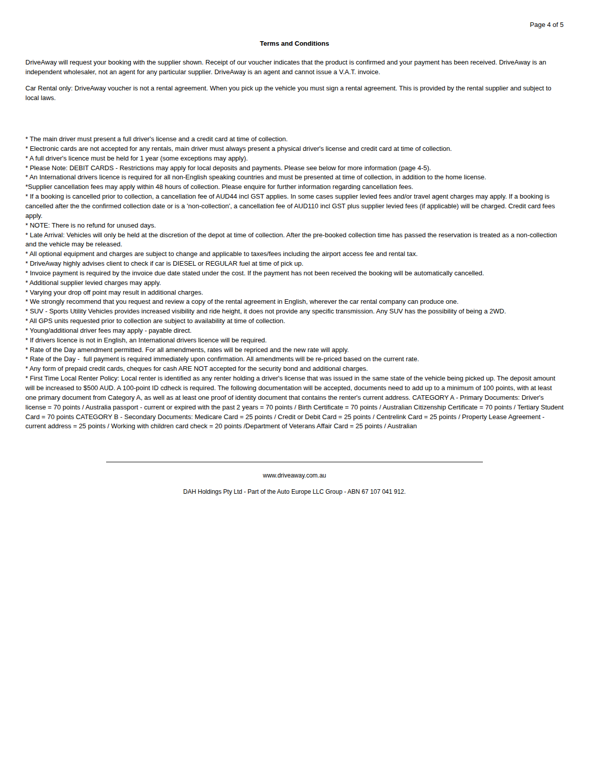Page 4 of 5
Terms and Conditions
DriveAway will request your booking with the supplier shown. Receipt of our voucher indicates that the product is confirmed and your payment has been received. DriveAway is an independent wholesaler, not an agent for any particular supplier. DriveAway is an agent and cannot issue a V.A.T. invoice.
Car Rental only: DriveAway voucher is not a rental agreement. When you pick up the vehicle you must sign a rental agreement. This is provided by the rental supplier and subject to local laws.
* The main driver must present a full driver's license and a credit card at time of collection.
* Electronic cards are not accepted for any rentals, main driver must always present a physical driver's license and credit card at time of collection.
* A full driver's licence must be held for 1 year (some exceptions may apply).
* Please Note: DEBIT CARDS - Restrictions may apply for local deposits and payments. Please see below for more information (page 4-5).
* An International drivers licence is required for all non-English speaking countries and must be presented at time of collection, in addition to the home license.
*Supplier cancellation fees may apply within 48 hours of collection. Please enquire for further information regarding cancellation fees.
* If a booking is cancelled prior to collection, a cancellation fee of AUD44 incl GST applies. In some cases supplier levied fees and/or travel agent charges may apply. If a booking is cancelled after the the confirmed collection date or is a 'non-collection', a cancellation fee of AUD110 incl GST plus supplier levied fees (if applicable) will be charged. Credit card fees apply.
* NOTE: There is no refund for unused days.
* Late Arrival: Vehicles will only be held at the discretion of the depot at time of collection. After the pre-booked collection time has passed the reservation is treated as a non-collection and the vehicle may be released.
* All optional equipment and charges are subject to change and applicable to taxes/fees including the airport access fee and rental tax.
* DriveAway highly advises client to check if car is DIESEL or REGULAR fuel at time of pick up.
* Invoice payment is required by the invoice due date stated under the cost. If the payment has not been received the booking will be automatically cancelled.
* Additional supplier levied charges may apply.
* Varying your drop off point may result in additional charges.
* We strongly recommend that you request and review a copy of the rental agreement in English, wherever the car rental company can produce one.
* SUV - Sports Utility Vehicles provides increased visibility and ride height, it does not provide any specific transmission. Any SUV has the possibility of being a 2WD.
* All GPS units requested prior to collection are subject to availability at time of collection.
* Young/additional driver fees may apply - payable direct.
* If drivers licence is not in English, an International drivers licence will be required.
* Rate of the Day amendment permitted. For all amendments, rates will be repriced and the new rate will apply.
* Rate of the Day - full payment is required immediately upon confirmation. All amendments will be re-priced based on the current rate.
* Any form of prepaid credit cards, cheques for cash ARE NOT accepted for the security bond and additional charges.
* First Time Local Renter Policy: Local renter is identified as any renter holding a driver's license that was issued in the same state of the vehicle being picked up. The deposit amount will be increased to $500 AUD. A 100-point ID cdheck is required. The following documentation will be accepted, documents need to add up to a minimum of 100 points, with at least one primary document from Category A, as well as at least one proof of identity document that contains the renter's current address. CATEGORY A - Primary Documents: Driver's license = 70 points / Australia passport - current or expired with the past 2 years = 70 points / Birth Certificate = 70 points / Australian Citizenship Certificate = 70 points / Tertiary Student Card = 70 points CATEGORY B - Secondary Documents: Medicare Card = 25 points / Credit or Debit Card = 25 points / Centrelink Card = 25 points / Property Lease Agreement - current address = 25 points / Working with children card check = 20 points /Department of Veterans Affair Card = 25 points / Australian
www.driveaway.com.au
DAH Holdings Pty Ltd - Part of the Auto Europe LLC Group - ABN 67 107 041 912.